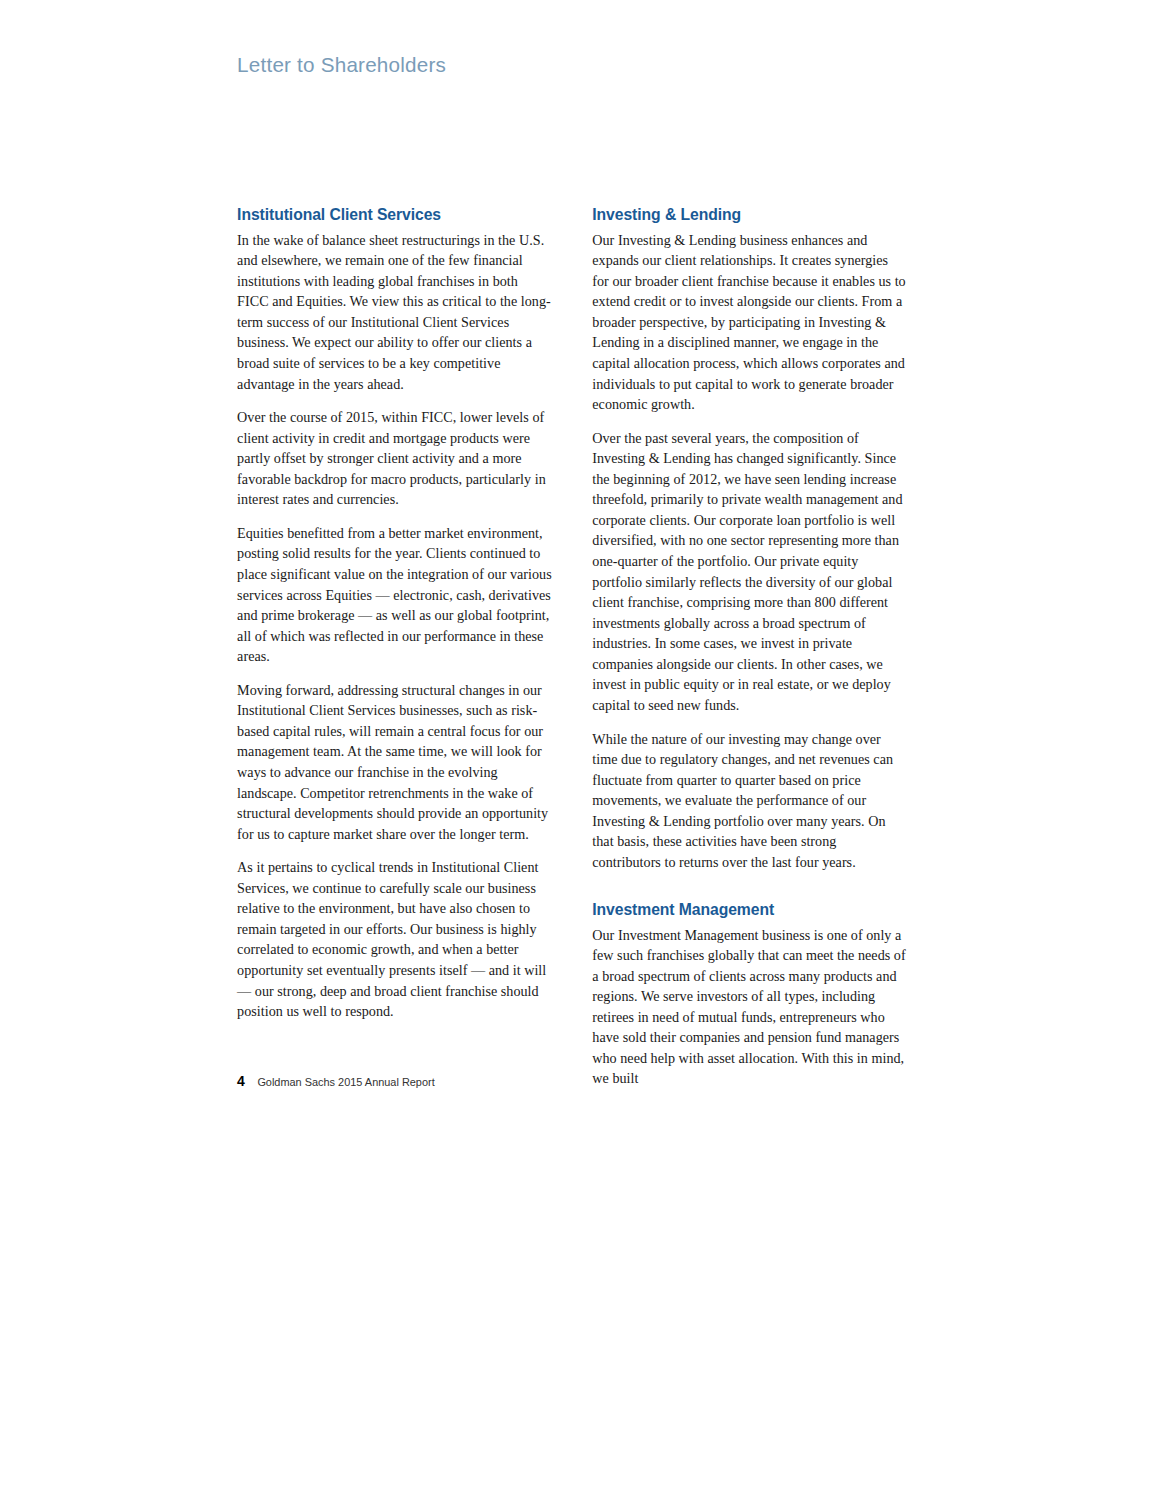Letter to Shareholders
Institutional Client Services
In the wake of balance sheet restructurings in the U.S. and elsewhere, we remain one of the few financial institutions with leading global franchises in both FICC and Equities. We view this as critical to the long-term success of our Institutional Client Services business. We expect our ability to offer our clients a broad suite of services to be a key competitive advantage in the years ahead.
Over the course of 2015, within FICC, lower levels of client activity in credit and mortgage products were partly offset by stronger client activity and a more favorable backdrop for macro products, particularly in interest rates and currencies.
Equities benefitted from a better market environment, posting solid results for the year. Clients continued to place significant value on the integration of our various services across Equities — electronic, cash, derivatives and prime brokerage — as well as our global footprint, all of which was reflected in our performance in these areas.
Moving forward, addressing structural changes in our Institutional Client Services businesses, such as risk-based capital rules, will remain a central focus for our management team. At the same time, we will look for ways to advance our franchise in the evolving landscape. Competitor retrenchments in the wake of structural developments should provide an opportunity for us to capture market share over the longer term.
As it pertains to cyclical trends in Institutional Client Services, we continue to carefully scale our business relative to the environment, but have also chosen to remain targeted in our efforts. Our business is highly correlated to economic growth, and when a better opportunity set eventually presents itself — and it will — our strong, deep and broad client franchise should position us well to respond.
Investing & Lending
Our Investing & Lending business enhances and expands our client relationships. It creates synergies for our broader client franchise because it enables us to extend credit or to invest alongside our clients. From a broader perspective, by participating in Investing & Lending in a disciplined manner, we engage in the capital allocation process, which allows corporates and individuals to put capital to work to generate broader economic growth.
Over the past several years, the composition of Investing & Lending has changed significantly. Since the beginning of 2012, we have seen lending increase threefold, primarily to private wealth management and corporate clients. Our corporate loan portfolio is well diversified, with no one sector representing more than one-quarter of the portfolio. Our private equity portfolio similarly reflects the diversity of our global client franchise, comprising more than 800 different investments globally across a broad spectrum of industries. In some cases, we invest in private companies alongside our clients. In other cases, we invest in public equity or in real estate, or we deploy capital to seed new funds.
While the nature of our investing may change over time due to regulatory changes, and net revenues can fluctuate from quarter to quarter based on price movements, we evaluate the performance of our Investing & Lending portfolio over many years. On that basis, these activities have been strong contributors to returns over the last four years.
Investment Management
Our Investment Management business is one of only a few such franchises globally that can meet the needs of a broad spectrum of clients across many products and regions. We serve investors of all types, including retirees in need of mutual funds, entrepreneurs who have sold their companies and pension fund managers who need help with asset allocation. With this in mind, we built
4 Goldman Sachs 2015 Annual Report